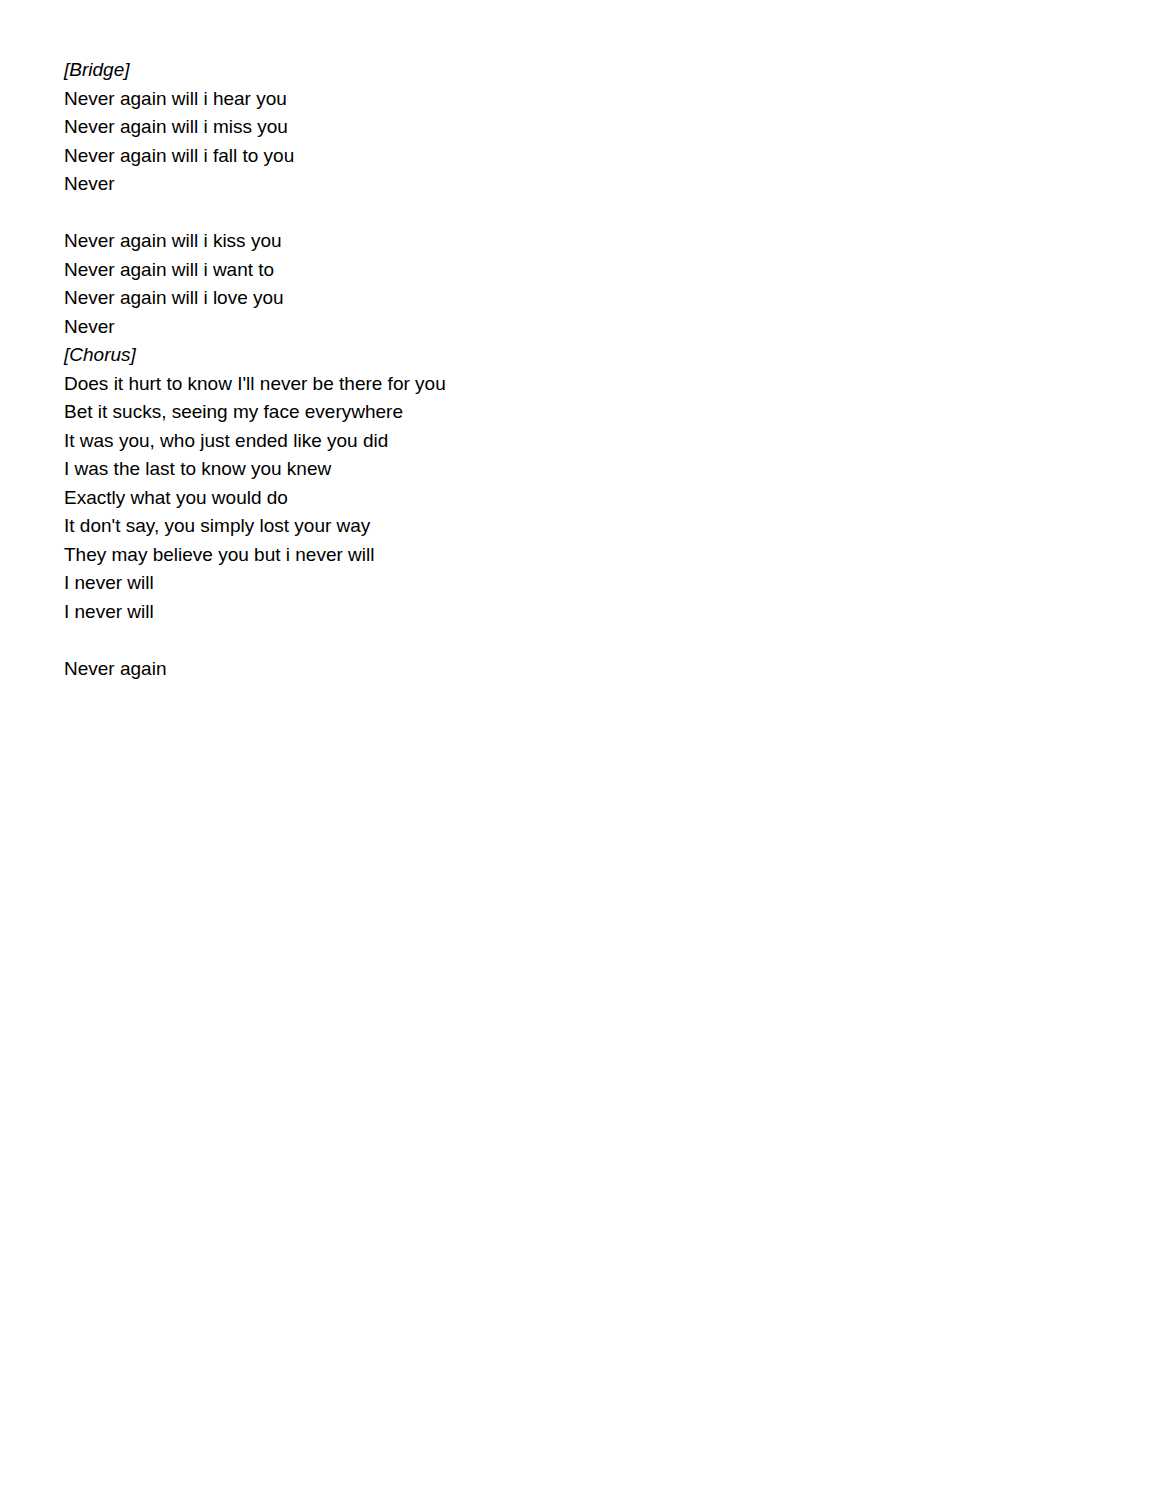[Bridge]
Never again will i hear you
Never again will i miss you
Never again will i fall to you
Never
Never again will i kiss you
Never again will i want to
Never again will i love you
Never
[Chorus]
Does it hurt to know I'll never be there for you
Bet it sucks, seeing my face everywhere
It was you, who just ended like you did
I was the last to know you knew
Exactly what you would do
It don't say, you simply lost your way
They may believe you but i never will
I never will
I never will
Never again